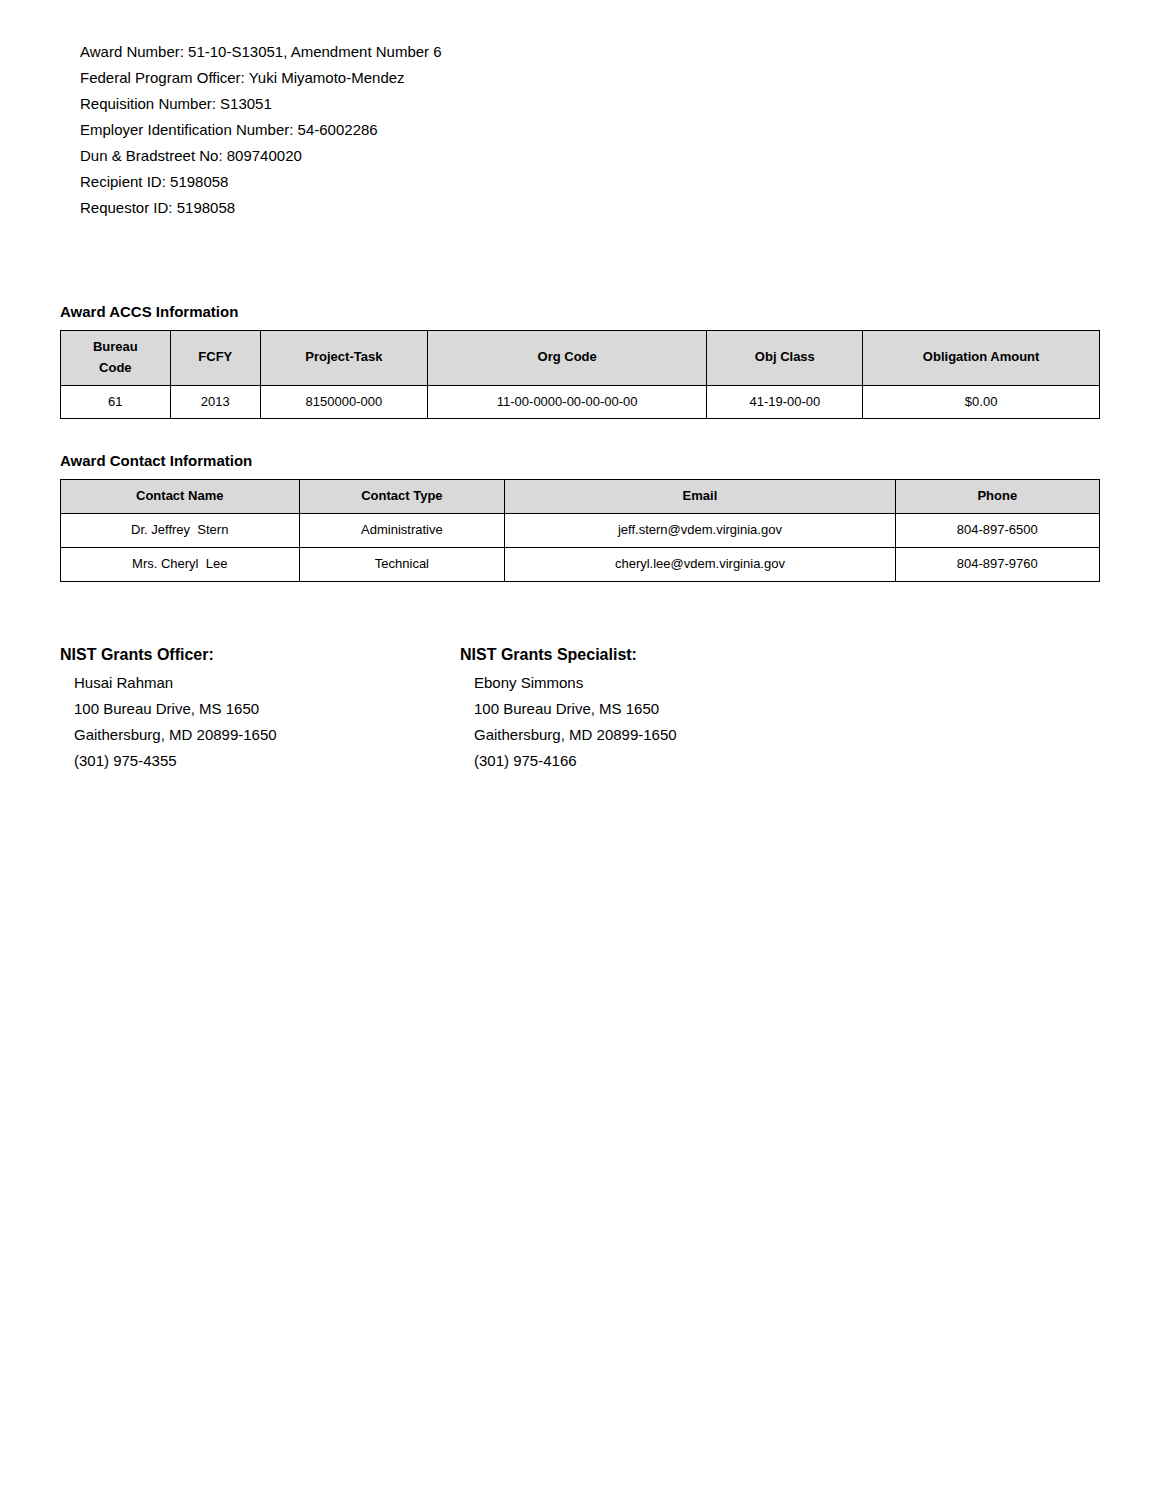Award Number: 51-10-S13051, Amendment Number 6
Federal Program Officer: Yuki Miyamoto-Mendez
Requisition Number: S13051
Employer Identification Number: 54-6002286
Dun & Bradstreet No: 809740020
Recipient ID: 5198058
Requestor ID: 5198058
Award ACCS Information
| Bureau Code | FCFY | Project-Task | Org Code | Obj Class | Obligation Amount |
| --- | --- | --- | --- | --- | --- |
| 61 | 2013 | 8150000-000 | 11-00-0000-00-00-00-00 | 41-19-00-00 | $0.00 |
Award Contact Information
| Contact Name | Contact Type | Email | Phone |
| --- | --- | --- | --- |
| Dr. Jeffrey Stern | Administrative | jeff.stern@vdem.virginia.gov | 804-897-6500 |
| Mrs. Cheryl Lee | Technical | cheryl.lee@vdem.virginia.gov | 804-897-9760 |
NIST Grants Officer:
Husai Rahman
100 Bureau Drive, MS 1650
Gaithersburg, MD 20899-1650
(301) 975-4355
NIST Grants Specialist:
Ebony Simmons
100 Bureau Drive, MS 1650
Gaithersburg, MD 20899-1650
(301) 975-4166